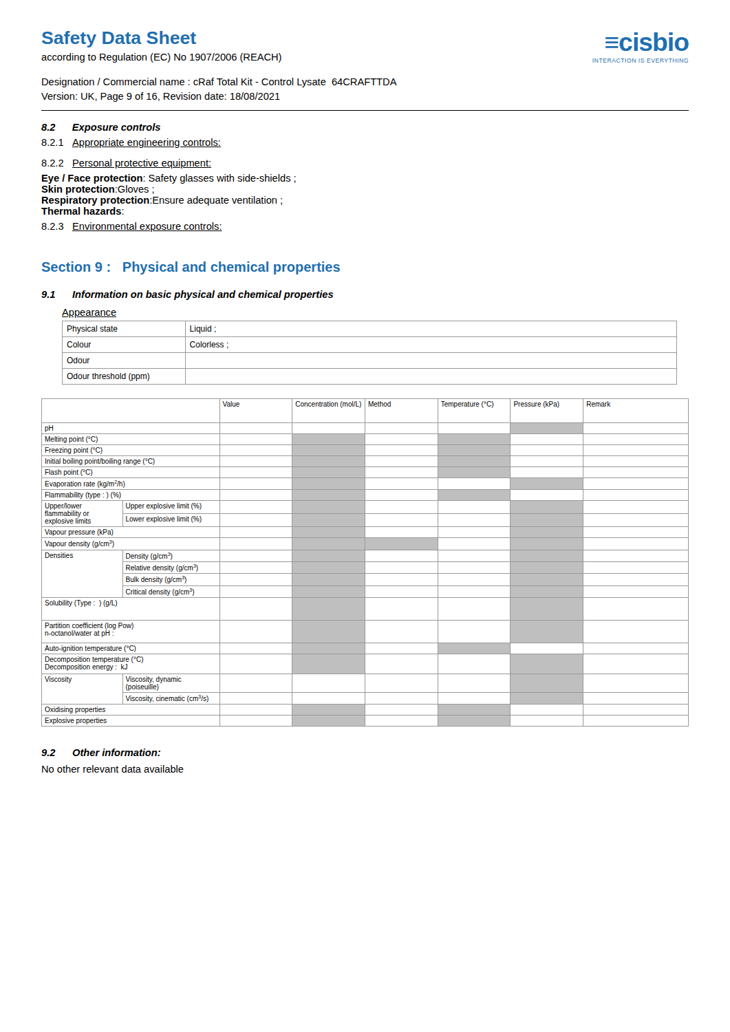Safety Data Sheet
according to Regulation (EC) No 1907/2006 (REACH)
Designation / Commercial name : cRaf Total Kit - Control Lysate 64CRAFTTDA
Version: UK, Page 9 of 16, Revision date: 18/08/2021
≡cisbio
INTERACTION IS EVERYTHING
8.2 Exposure controls
8.2.1 Appropriate engineering controls:
8.2.2 Personal protective equipment:
Eye / Face protection: Safety glasses with side-shields ;
Skin protection:Gloves ;
Respiratory protection:Ensure adequate ventilation ;
Thermal hazards:
8.2.3 Environmental exposure controls:
Section 9 : Physical and chemical properties
9.1 Information on basic physical and chemical properties
Appearance
| Physical state | Liquid ; |
| Colour | Colorless ; |
| Odour | |
| Odour threshold (ppm) | |
| | Value | Concentration (mol/L) | Method | Temperature (°C) | Pressure (kPa) | Remark |
| --- | --- | --- | --- | --- | --- | --- |
| pH | | | | | | |
| Melting point (°C) | | | | | | |
| Freezing point (°C) | | | | | | |
| Initial boiling point/boiling range (°C) | | | | | | |
| Flash point (°C) | | | | | | |
| Evaporation rate (kg/m 2 /h) | | | | | | |
| Flammability (type : ) (%) | | | | | | |
| Upper/lower flammability or explosive limits | Upper explosive limit (%) | | | | | | |
| Lower explosive limit (%) | | | | | | |
| Vapour pressure (kPa) | | | | | | |
| Vapour density (g/cm 3 ) | | | | | | |
| Densities | Density (g/cm 3 ) | | | | | | |
| Relative density (g/cm 3 ) | | | | | | |
| Bulk density (g/cm 3 ) | | | | | | |
| Critical density (g/cm 3 ) | | | | | | |
| Solubility (Type : ) (g/L) | | | | | | |
| Partition coefficient (log Pow) n-octanol/water at pH : | | | | | | |
| Auto-ignition temperature (°C) | | | | | | |
| Decomposition temperature (°C) Decomposition energy : kJ | | | | | | |
| Viscosity | Viscosity, dynamic (poiseuille) | | | | | | |
| Viscosity, cinematic (cm 3 /s) | | | | | | |
| Oxidising properties | | | | | | |
| Explosive properties | | | | | | |
9.2 Other information:
No other relevant data available